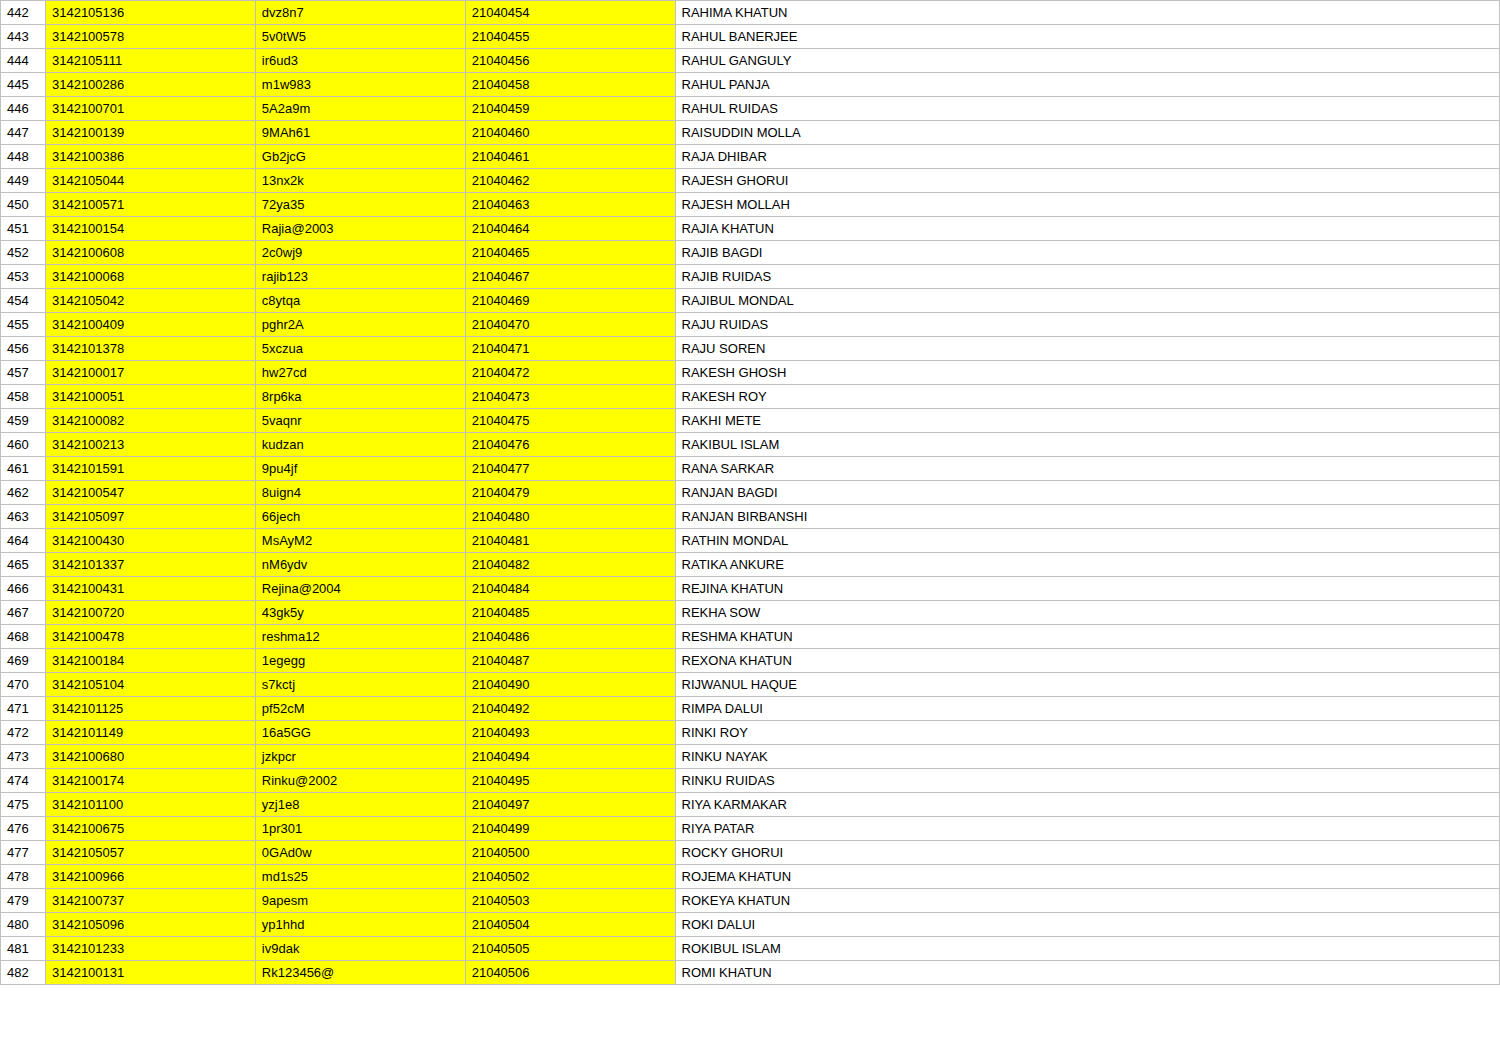| 442 | 3142105136 | dvz8n7 | 21040454 | RAHIMA KHATUN |
| 443 | 3142100578 | 5v0tW5 | 21040455 | RAHUL BANERJEE |
| 444 | 3142105111 | ir6ud3 | 21040456 | RAHUL GANGULY |
| 445 | 3142100286 | m1w983 | 21040458 | RAHUL PANJA |
| 446 | 3142100701 | 5A2a9m | 21040459 | RAHUL RUIDAS |
| 447 | 3142100139 | 9MAh61 | 21040460 | RAISUDDIN MOLLA |
| 448 | 3142100386 | Gb2jcG | 21040461 | RAJA DHIBAR |
| 449 | 3142105044 | 13nx2k | 21040462 | RAJESH GHORUI |
| 450 | 3142100571 | 72ya35 | 21040463 | RAJESH MOLLAH |
| 451 | 3142100154 | Rajia@2003 | 21040464 | RAJIA KHATUN |
| 452 | 3142100608 | 2c0wj9 | 21040465 | RAJIB BAGDI |
| 453 | 3142100068 | rajib123 | 21040467 | RAJIB RUIDAS |
| 454 | 3142105042 | c8ytqa | 21040469 | RAJIBUL MONDAL |
| 455 | 3142100409 | pghr2A | 21040470 | RAJU RUIDAS |
| 456 | 3142101378 | 5xczua | 21040471 | RAJU SOREN |
| 457 | 3142100017 | hw27cd | 21040472 | RAKESH GHOSH |
| 458 | 3142100051 | 8rp6ka | 21040473 | RAKESH ROY |
| 459 | 3142100082 | 5vaqnr | 21040475 | RAKHI METE |
| 460 | 3142100213 | kudzan | 21040476 | RAKIBUL ISLAM |
| 461 | 3142101591 | 9pu4jf | 21040477 | RANA SARKAR |
| 462 | 3142100547 | 8uign4 | 21040479 | RANJAN BAGDI |
| 463 | 3142105097 | 66jech | 21040480 | RANJAN BIRBANSHI |
| 464 | 3142100430 | MsAyM2 | 21040481 | RATHIN MONDAL |
| 465 | 3142101337 | nM6ydv | 21040482 | RATIKA ANKURE |
| 466 | 3142100431 | Rejina@2004 | 21040484 | REJINA KHATUN |
| 467 | 3142100720 | 43gk5y | 21040485 | REKHA SOW |
| 468 | 3142100478 | reshma12 | 21040486 | RESHMA KHATUN |
| 469 | 3142100184 | 1egegg | 21040487 | REXONA KHATUN |
| 470 | 3142105104 | s7kctj | 21040490 | RIJWANUL HAQUE |
| 471 | 3142101125 | pf52cM | 21040492 | RIMPA DALUI |
| 472 | 3142101149 | 16a5GG | 21040493 | RINKI ROY |
| 473 | 3142100680 | jzkpcr | 21040494 | RINKU NAYAK |
| 474 | 3142100174 | Rinku@2002 | 21040495 | RINKU RUIDAS |
| 475 | 3142101100 | yzj1e8 | 21040497 | RIYA KARMAKAR |
| 476 | 3142100675 | 1pr301 | 21040499 | RIYA PATAR |
| 477 | 3142105057 | 0GAd0w | 21040500 | ROCKY GHORUI |
| 478 | 3142100966 | md1s25 | 21040502 | ROJEMA KHATUN |
| 479 | 3142100737 | 9apesm | 21040503 | ROKEYA KHATUN |
| 480 | 3142105096 | yp1hhd | 21040504 | ROKI DALUI |
| 481 | 3142101233 | iv9dak | 21040505 | ROKIBUL ISLAM |
| 482 | 3142100131 | Rk123456@ | 21040506 | ROMI KHATUN |